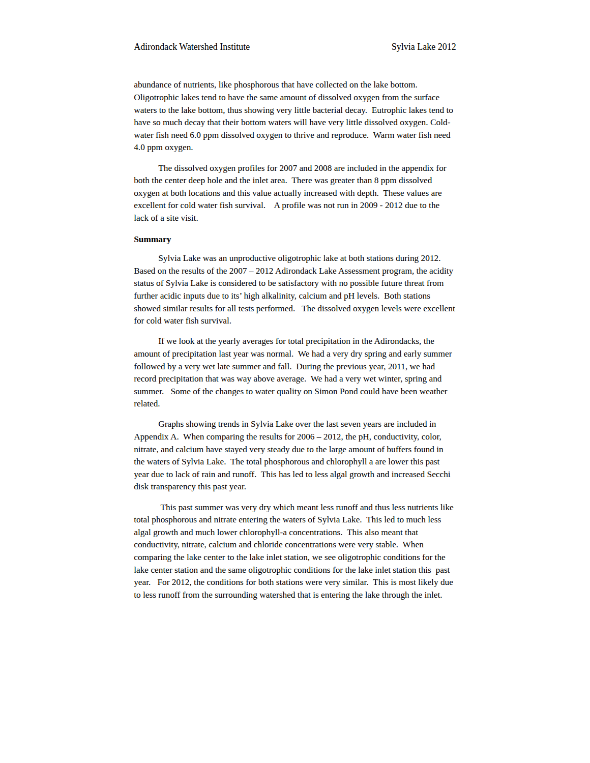Adirondack Watershed Institute
Sylvia Lake 2012
abundance of nutrients, like phosphorous that have collected on the lake bottom. Oligotrophic lakes tend to have the same amount of dissolved oxygen from the surface waters to the lake bottom, thus showing very little bacterial decay. Eutrophic lakes tend to have so much decay that their bottom waters will have very little dissolved oxygen. Cold-water fish need 6.0 ppm dissolved oxygen to thrive and reproduce. Warm water fish need 4.0 ppm oxygen.
The dissolved oxygen profiles for 2007 and 2008 are included in the appendix for both the center deep hole and the inlet area. There was greater than 8 ppm dissolved oxygen at both locations and this value actually increased with depth. These values are excellent for cold water fish survival. A profile was not run in 2009 - 2012 due to the lack of a site visit.
Summary
Sylvia Lake was an unproductive oligotrophic lake at both stations during 2012. Based on the results of the 2007 – 2012 Adirondack Lake Assessment program, the acidity status of Sylvia Lake is considered to be satisfactory with no possible future threat from further acidic inputs due to its’ high alkalinity, calcium and pH levels. Both stations showed similar results for all tests performed. The dissolved oxygen levels were excellent for cold water fish survival.
If we look at the yearly averages for total precipitation in the Adirondacks, the amount of precipitation last year was normal. We had a very dry spring and early summer followed by a very wet late summer and fall. During the previous year, 2011, we had record precipitation that was way above average. We had a very wet winter, spring and summer. Some of the changes to water quality on Simon Pond could have been weather related.
Graphs showing trends in Sylvia Lake over the last seven years are included in Appendix A. When comparing the results for 2006 – 2012, the pH, conductivity, color, nitrate, and calcium have stayed very steady due to the large amount of buffers found in the waters of Sylvia Lake. The total phosphorous and chlorophyll a are lower this past year due to lack of rain and runoff. This has led to less algal growth and increased Secchi disk transparency this past year.
This past summer was very dry which meant less runoff and thus less nutrients like total phosphorous and nitrate entering the waters of Sylvia Lake. This led to much less algal growth and much lower chlorophyll-a concentrations. This also meant that conductivity, nitrate, calcium and chloride concentrations were very stable. When comparing the lake center to the lake inlet station, we see oligotrophic conditions for the lake center station and the same oligotrophic conditions for the lake inlet station this past year. For 2012, the conditions for both stations were very similar. This is most likely due to less runoff from the surrounding watershed that is entering the lake through the inlet.